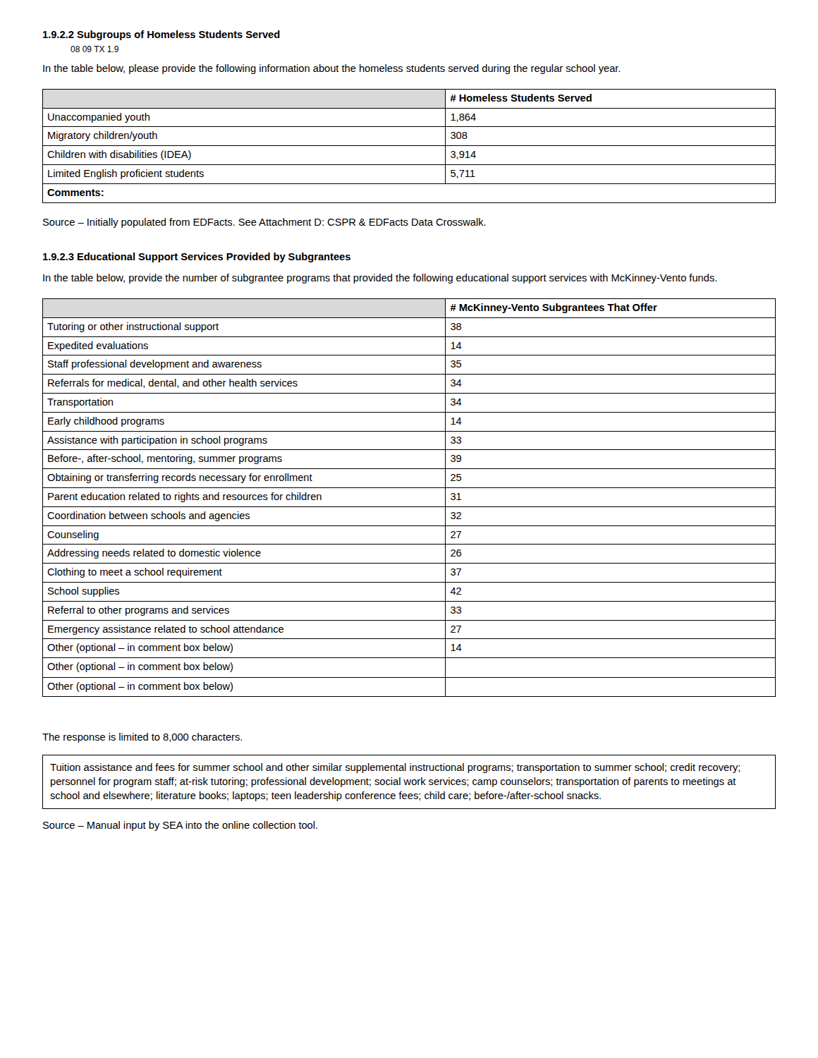1.9.2.2 Subgroups of Homeless Students Served
08 09 TX 1.9
In the table below, please provide the following information about the homeless students served during the regular school year.
| | # Homeless Students Served |
| Unaccompanied youth | 1,864 |
| Migratory children/youth | 308 |
| Children with disabilities (IDEA) | 3,914 |
| Limited English proficient students | 5,711 |
| Comments: |
Source – Initially populated from EDFacts. See Attachment D: CSPR & EDFacts Data Crosswalk.
1.9.2.3 Educational Support Services Provided by Subgrantees
In the table below, provide the number of subgrantee programs that provided the following educational support services with McKinney-Vento funds.
| | # McKinney-Vento Subgrantees That Offer |
| Tutoring or other instructional support | 38 |
| Expedited evaluations | 14 |
| Staff professional development and awareness | 35 |
| Referrals for medical, dental, and other health services | 34 |
| Transportation | 34 |
| Early childhood programs | 14 |
| Assistance with participation in school programs | 33 |
| Before-, after-school, mentoring, summer programs | 39 |
| Obtaining or transferring records necessary for enrollment | 25 |
| Parent education related to rights and resources for children | 31 |
| Coordination between schools and agencies | 32 |
| Counseling | 27 |
| Addressing needs related to domestic violence | 26 |
| Clothing to meet a school requirement | 37 |
| School supplies | 42 |
| Referral to other programs and services | 33 |
| Emergency assistance related to school attendance | 27 |
| Other (optional – in comment box below) | 14 |
| Other (optional – in comment box below) | |
| Other (optional – in comment box below) | |
The response is limited to 8,000 characters.
Tuition assistance and fees for summer school and other similar supplemental instructional programs; transportation to summer school; credit recovery; personnel for program staff; at-risk tutoring; professional development; social work services; camp counselors; transportation of parents to meetings at school and elsewhere; literature books; laptops; teen leadership conference fees; child care; before-/after-school snacks.
Source – Manual input by SEA into the online collection tool.